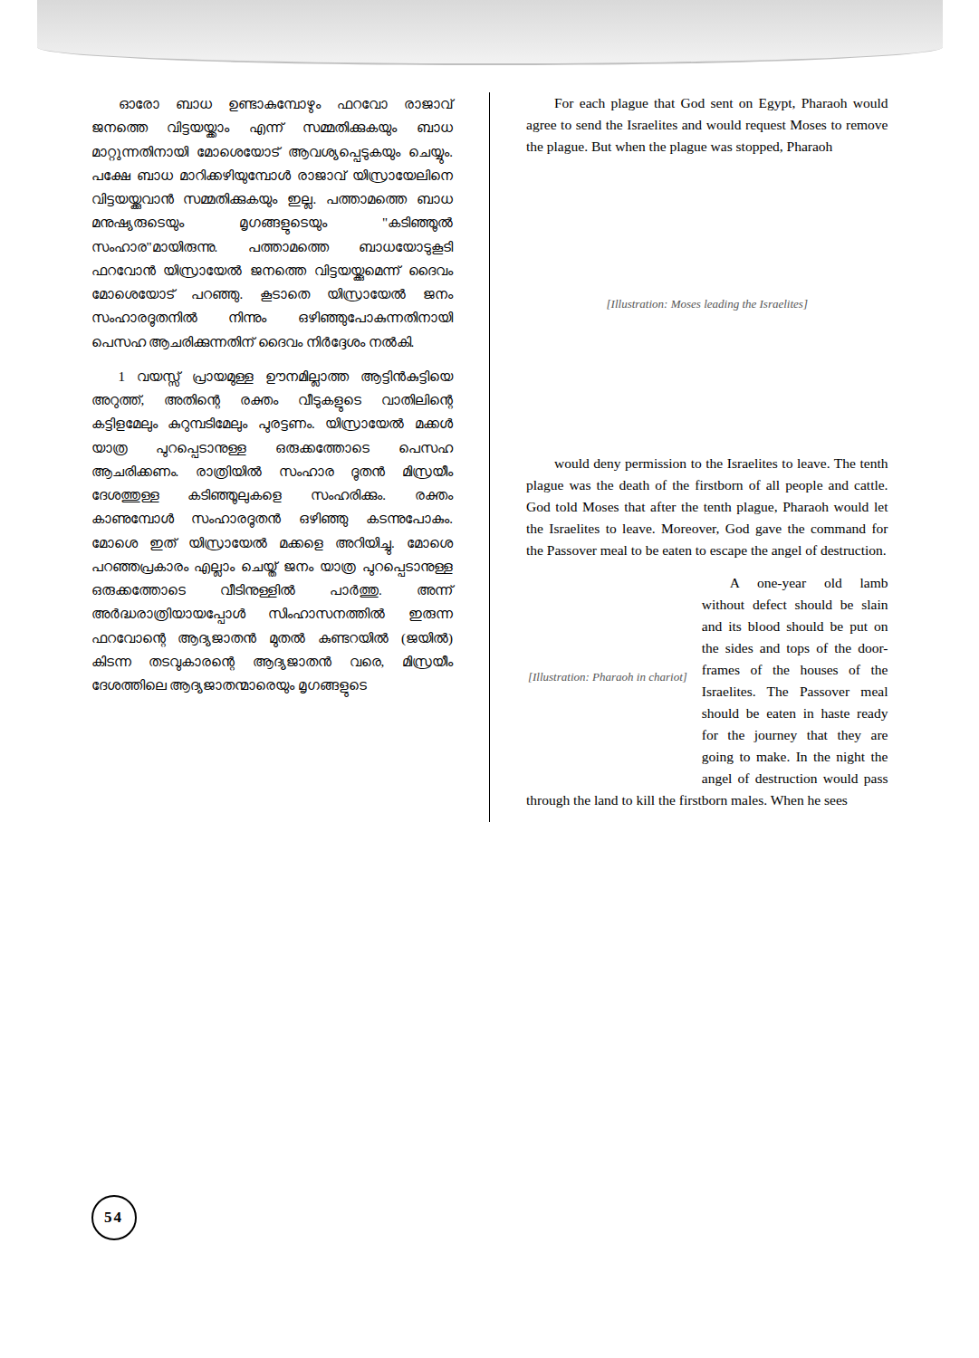ഓരോ ബാധ ഉണ്ടാകുമ്പോഴും ഫറവോ രാജാവ് ജനത്തെ വിട്ടയയ്ക്കാം എന്ന് സമ്മതിക്കുകയും ബാധ മാറ്റുന്നതിനായി മോശെയോട് ആവശ്യപ്പെടുകയും ചെയ്യും. പക്ഷേ ബാധ മാറിക്കഴിയുമ്പോൾ രാജാവ് യിസ്രായേലിനെ വിട്ടയയ്ക്കുവാൻ സമ്മതിക്കുകയും ഇല്ല. പത്താമത്തെ ബാധ മനുഷ്യരുടെയും മൃഗങ്ങളുടെയും "കടിഞ്ഞൂൽ സംഹാര"മായിരുന്നു. പത്താമത്തെ ബാധയോടുകൂടി ഫറവോൻ യിസ്രായേൽ ജനത്തെ വിട്ടയയ്ക്കുമെന്ന് ദൈവം മോശെയോട് പറഞ്ഞു. കൂടാതെ യിസ്രായേൽ ജനം സംഹാരദൂതനിൽ നിന്നും ഒഴിഞ്ഞുപോകുന്നതിനായി പെസഹ ആചരിക്കുന്നതിന് ദൈവം നിർദ്ദേശം നൽകി.
1 വയസ്സ് പ്രായമുള്ള ഊനമില്ലാത്ത ആട്ടിൻകുട്ടിയെ അറുത്ത്, അതിന്റെ രക്തം വീടുകളുടെ വാതിലിന്റെ കട്ടിളമേലും കുറുമ്പടിമേലും പുരട്ടണം. യിസ്രായേൽ മക്കൾ യാത്ര പുറപ്പെടാനുള്ള ഒരുക്കത്തോടെ പെസഹ ആചരിക്കണം. രാത്രിയിൽ സംഹാര ദൂതൻ മിസ്രയീം ദേശത്തുള്ള കടിഞ്ഞൂലുകളെ സംഹരിക്കും. രക്തം കാണുമ്പോൾ സംഹാരദൂതൻ ഒഴിഞ്ഞു കടന്നുപോകും. മോശെ ഇത് യിസ്രായേൽ മക്കളെ അറിയിച്ചു. മോശെ പറഞ്ഞപ്രകാരം എല്ലാം ചെയ്ത് ജനം യാത്ര പുറപ്പെടാനുള്ള ഒരുക്കത്തോടെ വീടിനുള്ളിൽ പാർത്തു. അന്ന് അർദ്ധരാത്രിയായപ്പോൾ സിംഹാസനത്തിൽ ഇരുന്ന ഫറവോന്റെ ആദ്യജാതൻ മുതൽ കുണ്ടറയിൽ (ജയിൽ) കിടന്ന തടവുകാരന്റെ ആദ്യജാതൻ വരെ, മിസ്രയീം ദേശത്തിലെ ആദ്യജാതന്മാരെയും മൃഗങ്ങളുടെ
For each plague that God sent on Egypt, Pharaoh would agree to send the Israelites and would request Moses to remove the plague. But when the plague was stopped, Pharaoh
[Illustration: Moses leading the Israelites]
would deny permission to the Israelites to leave. The tenth plague was the death of the firstborn of all people and cattle. God told Moses that after the tenth plague, Pharaoh would let the Israelites to leave. Moreover, God gave the command for the Passover meal to be eaten to escape the angel of destruction.
[Illustration: Pharaoh in chariot]
A one-year old lamb without defect should be slain and its blood should be put on the sides and tops of the door-frames of the houses of the Israelites. The Passover meal should be eaten in haste ready for the journey that they are going to make. In the night the angel of destruction would pass through the land to kill the firstborn males. When he sees
54